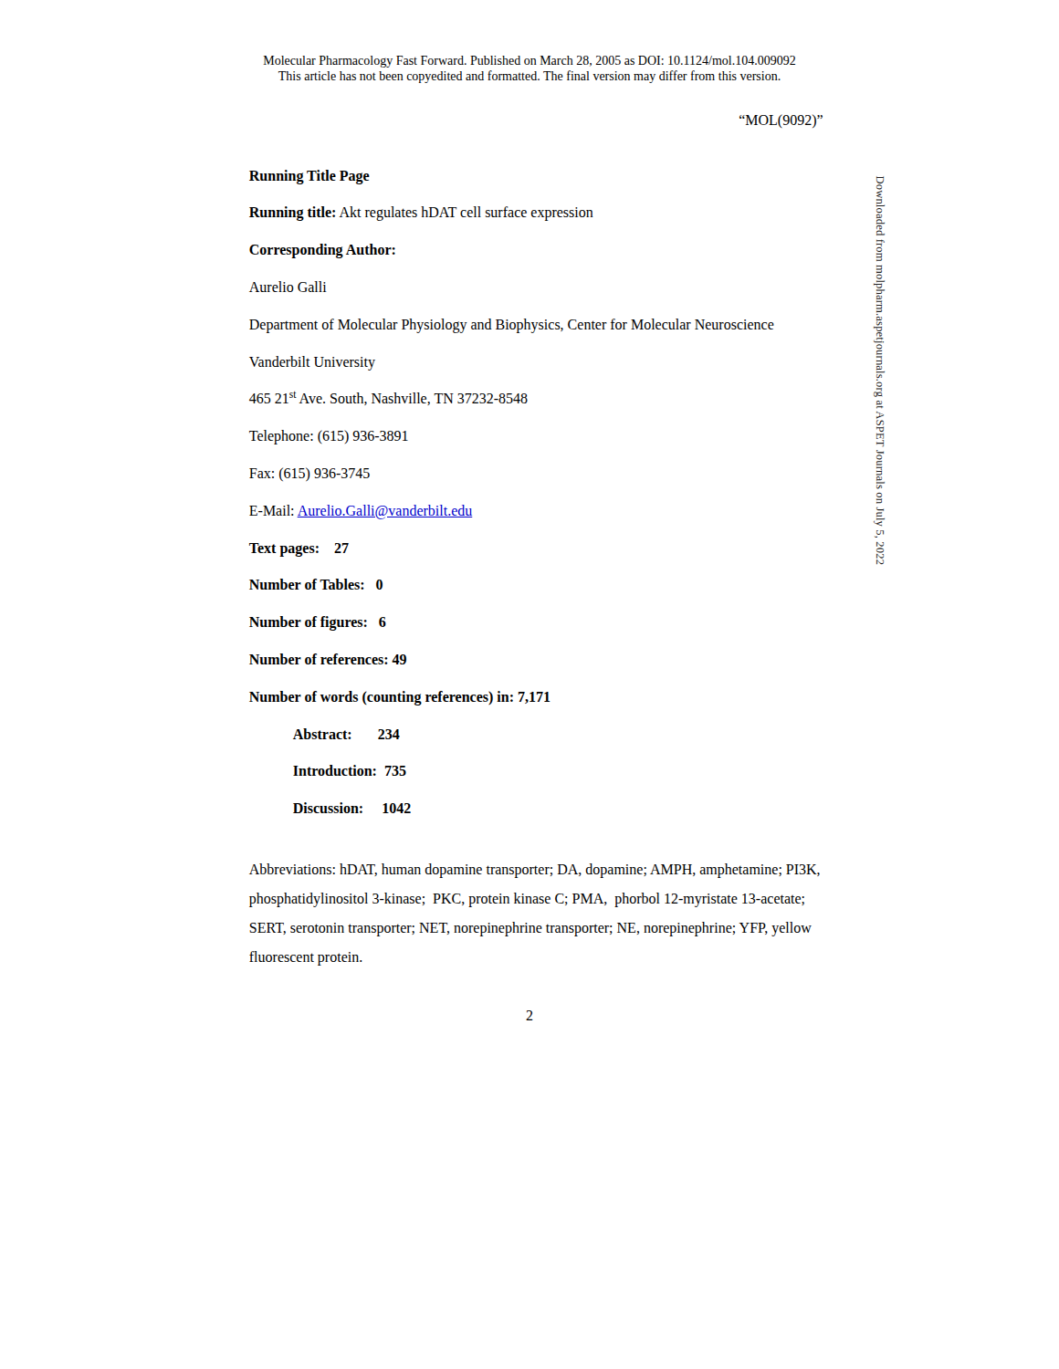Molecular Pharmacology Fast Forward. Published on March 28, 2005 as DOI: 10.1124/mol.104.009092
This article has not been copyedited and formatted. The final version may differ from this version.
“MOL(9092)”
Downloaded from molpharm.aspetjournals.org at ASPET Journals on July 5, 2022
Running Title Page
Running title: Akt regulates hDAT cell surface expression
Corresponding Author:
Aurelio Galli
Department of Molecular Physiology and Biophysics, Center for Molecular Neuroscience
Vanderbilt University
465 21st Ave. South, Nashville, TN 37232-8548
Telephone: (615) 936-3891
Fax: (615) 936-3745
E-Mail: Aurelio.Galli@vanderbilt.edu
Text pages: 27
Number of Tables: 0
Number of figures: 6
Number of references: 49
Number of words (counting references) in: 7,171
Abstract: 234
Introduction: 735
Discussion: 1042
Abbreviations: hDAT, human dopamine transporter; DA, dopamine; AMPH, amphetamine; PI3K, phosphatidylinositol 3-kinase; PKC, protein kinase C; PMA, phorbol 12-myristate 13-acetate; SERT, serotonin transporter; NET, norepinephrine transporter; NE, norepinephrine; YFP, yellow fluorescent protein.
2